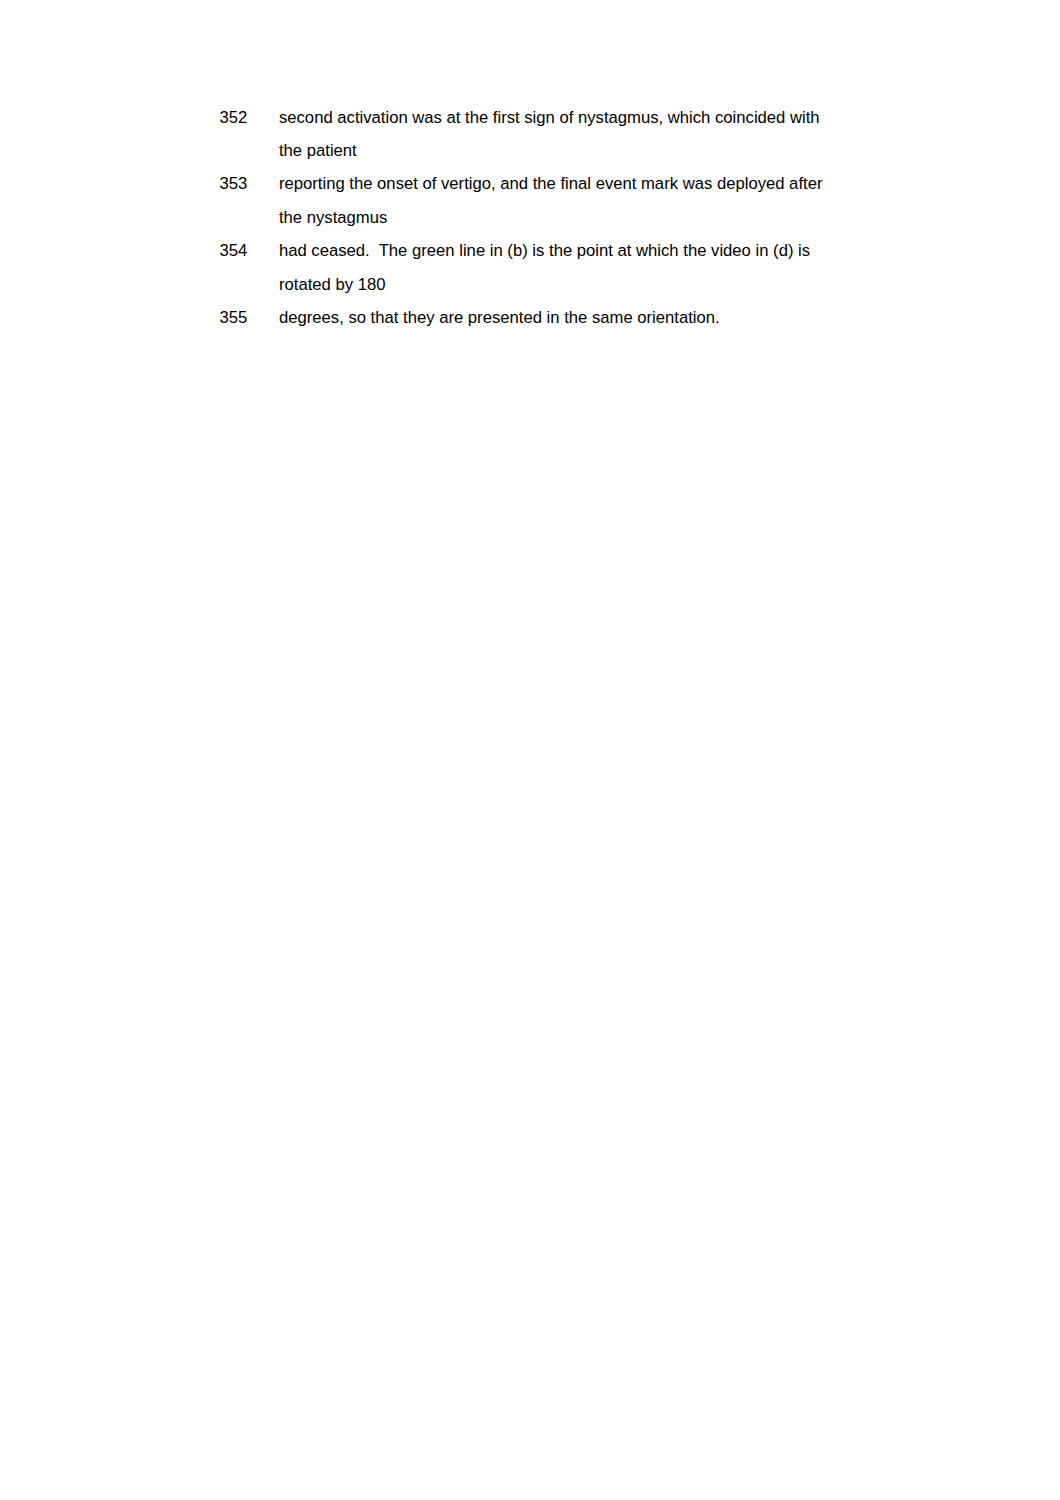352 second activation was at the first sign of nystagmus, which coincided with the patient
353 reporting the onset of vertigo, and the final event mark was deployed after the nystagmus
354 had ceased. The green line in (b) is the point at which the video in (d) is rotated by 180
355 degrees, so that they are presented in the same orientation.